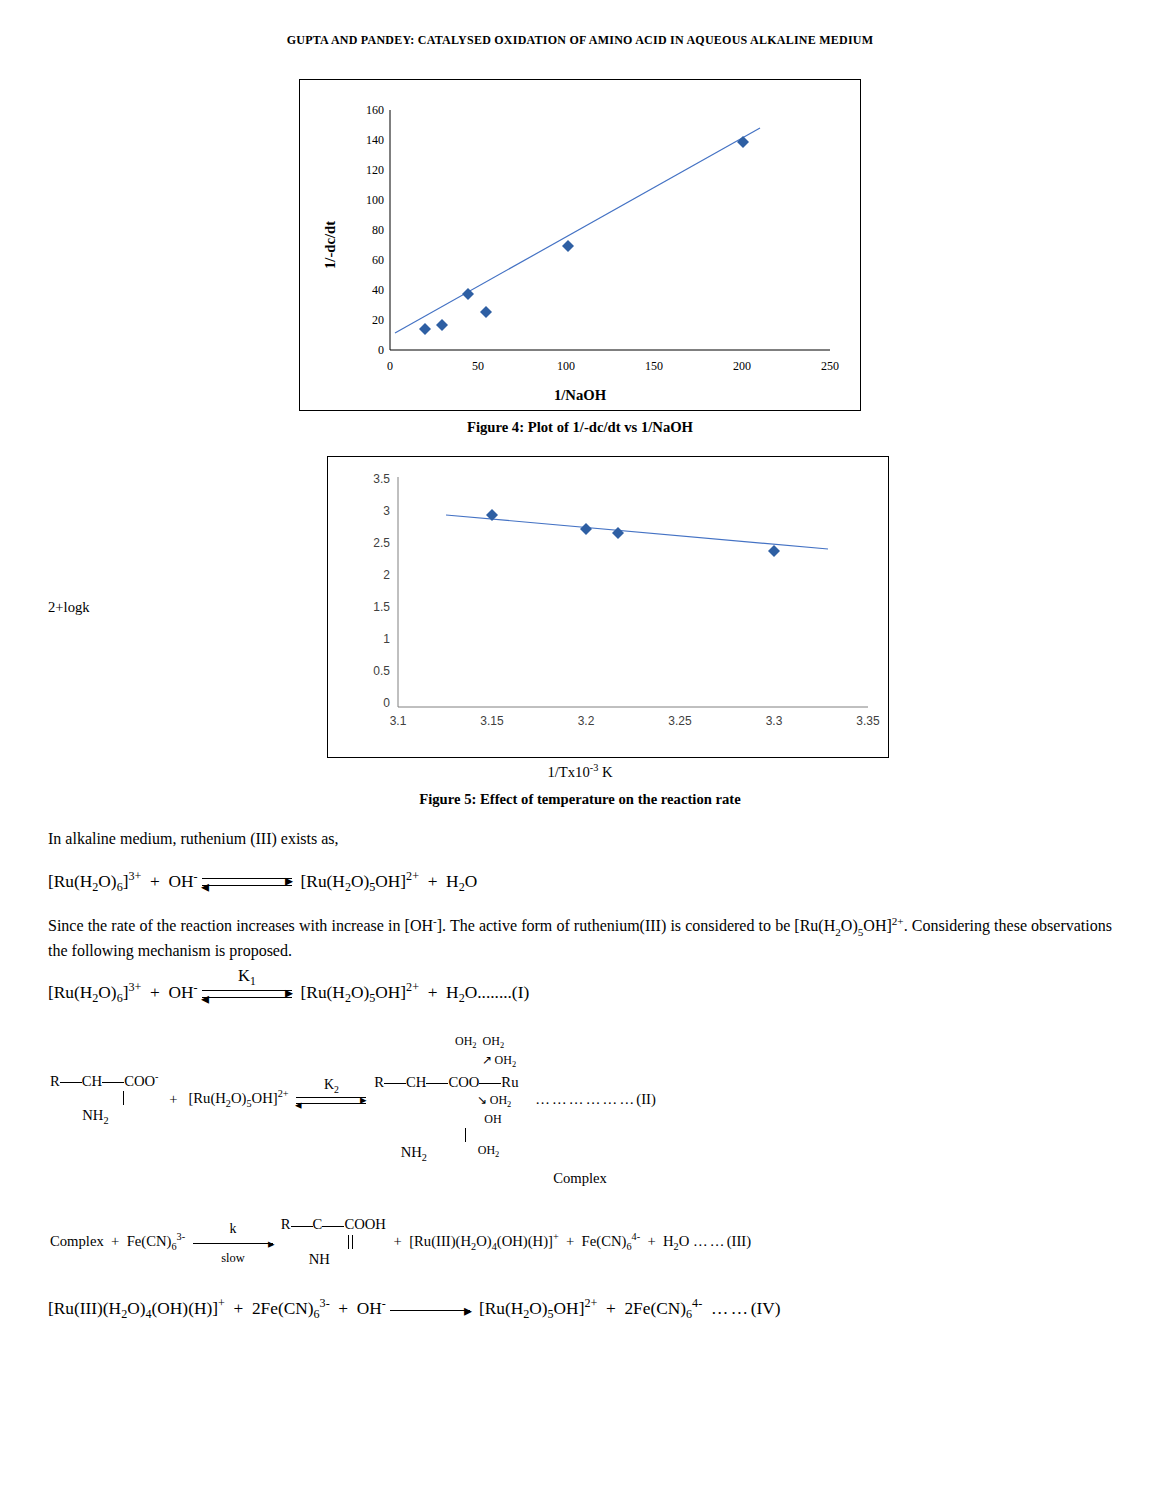GUPTA AND PANDEY: CATALYSED OXIDATION OF AMINO ACID IN AQUEOUS ALKALINE MEDIUM
1/-dc/dt
160 140 120 100 80 60 40 20 0 0 50 100 150 200 250
1/NaOH
Figure 4: Plot of 1/-dc/dt vs 1/NaOH
2+logk
3.5 3 2.5 2 1.5 1 0.5 0 3.1 3.15 3.2 3.25 3.3 3.35
1/Tx10-3 K
Figure 5: Effect of temperature on the reaction rate
In alkaline medium, ruthenium (III) exists as,
[Ru(H2O)6]3+ + OH- ▸◂ [Ru(H2O)5OH]2+ + H2O
Since the rate of the reaction increases with increase in [OH-]. The active form of ruthenium(III) is considered to be [Ru(H2O)5OH]2+. Considering these observations the following mechanism is proposed.
[Ru(H2O)6]3+ + OH- K1▸◂ [Ru(H2O)5OH]2+ + H2O........(I)
| R CH COO - NH 2 | + | [Ru(H 2 O) 5 OH] 2+ | K 2 ▸ ◂ | OH 2 OH 2 ↗ OH 2 R CH COO Ru ↘ OH 2 OH NH 2 OH 2 | ……………… (II) |
Complex
| Complex + Fe(CN) 6 3- | k slow ▸ | R C COOH NH | + [Ru(III)(H 2 O) 4 (OH)(H)] + + Fe(CN) 6 4- + H 2 O …… (III) |
[Ru(III)(H2O)4(OH)(H)]+ + 2Fe(CN)63- + OH- ▸ [Ru(H2O)5OH]2+ + 2Fe(CN)64- ……(IV)